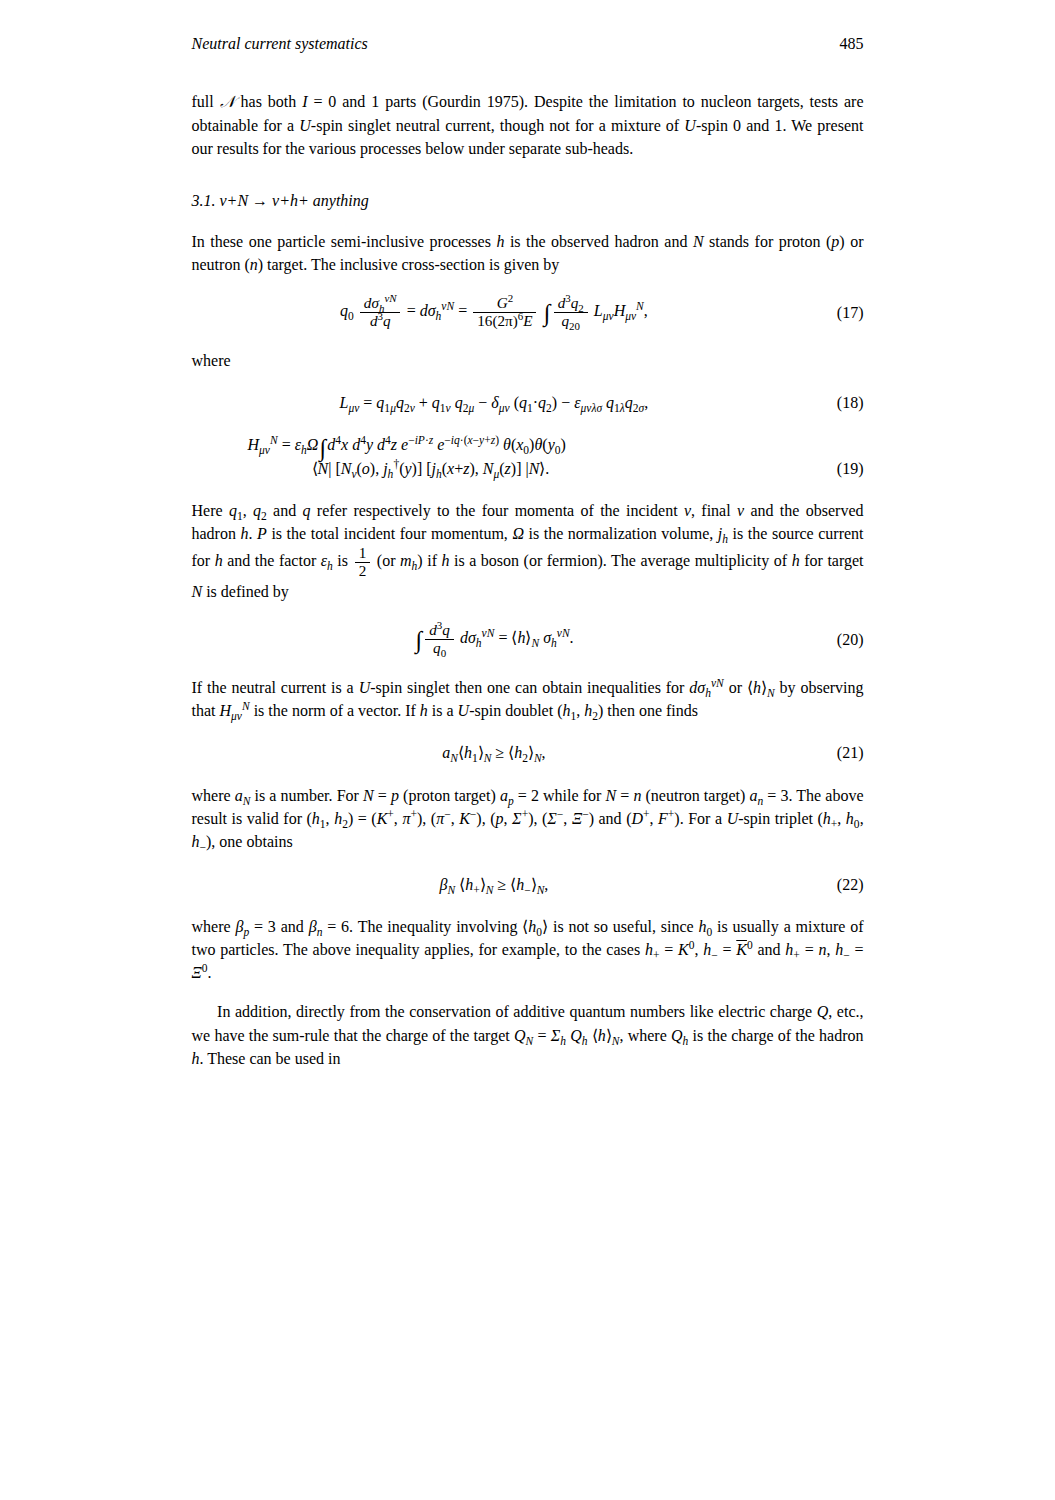Neutral current systematics 485
full 𝒩 has both I = 0 and 1 parts (Gourdin 1975). Despite the limitation to nucleon targets, tests are obtainable for a U-spin singlet neutral current, though not for a mixture of U-spin 0 and 1. We present our results for the various processes below under separate sub-heads.
3.1. ν+N → ν+h+ anything
In these one particle semi-inclusive processes h is the observed hadron and N stands for proton (p) or neutron (n) target. The inclusive cross-section is given by
q0 dσhνN d3q = dσhνN = G216(2π)6E ∫d3q2 q20 LμνHμνN,
(17)
where
Lμν = q1μq2ν + q1ν q2μ − δμν (q1·q2) − εμνλσ q1λq2σ,
(18)
HμνN = εhΩ∫d4x d4y d4z e−iP·z e−iq·(x−y+z) θ(x0)θ(y0)
⟨N| [Nν(o), jh†(y)] [jh(x+z), Nμ(z)] |N⟩.
(19)
Here q1, q2 and q refer respectively to the four momenta of the incident ν, final ν and the observed hadron h. P is the total incident four momentum, Ω is the normalization volume, jh is the source current for h and the factor εh is 12 (or mh) if h is a boson (or fermion). The average multiplicity of h for target N is defined by
∫d3q q0 dσhνN = ⟨h⟩N σhνN.
(20)
If the neutral current is a U-spin singlet then one can obtain inequalities for dσhνN or ⟨h⟩N by observing that HμνN is the norm of a vector. If h is a U-spin doublet (h1, h2) then one finds
aN⟨h1⟩N ≥ ⟨h2⟩N,
(21)
where aN is a number. For N = p (proton target) ap = 2 while for N = n (neutron target) an = 3. The above result is valid for (h1, h2) = (K+, π+), (π−, K−), (p, Σ+), (Σ−, Ξ−) and (D+, F+). For a U-spin triplet (h+, h0, h−), one obtains
βN ⟨h+⟩N ≥ ⟨h−⟩N,
(22)
where βp = 3 and βn = 6. The inequality involving ⟨h0⟩ is not so useful, since h0 is usually a mixture of two particles. The above inequality applies, for example, to the cases h+ = K0, h− = K0 and h+ = n, h− = Ξ0.
In addition, directly from the conservation of additive quantum numbers like electric charge Q, etc., we have the sum-rule that the charge of the target QN = Σh Qh ⟨h⟩N, where Qh is the charge of the hadron h. These can be used in